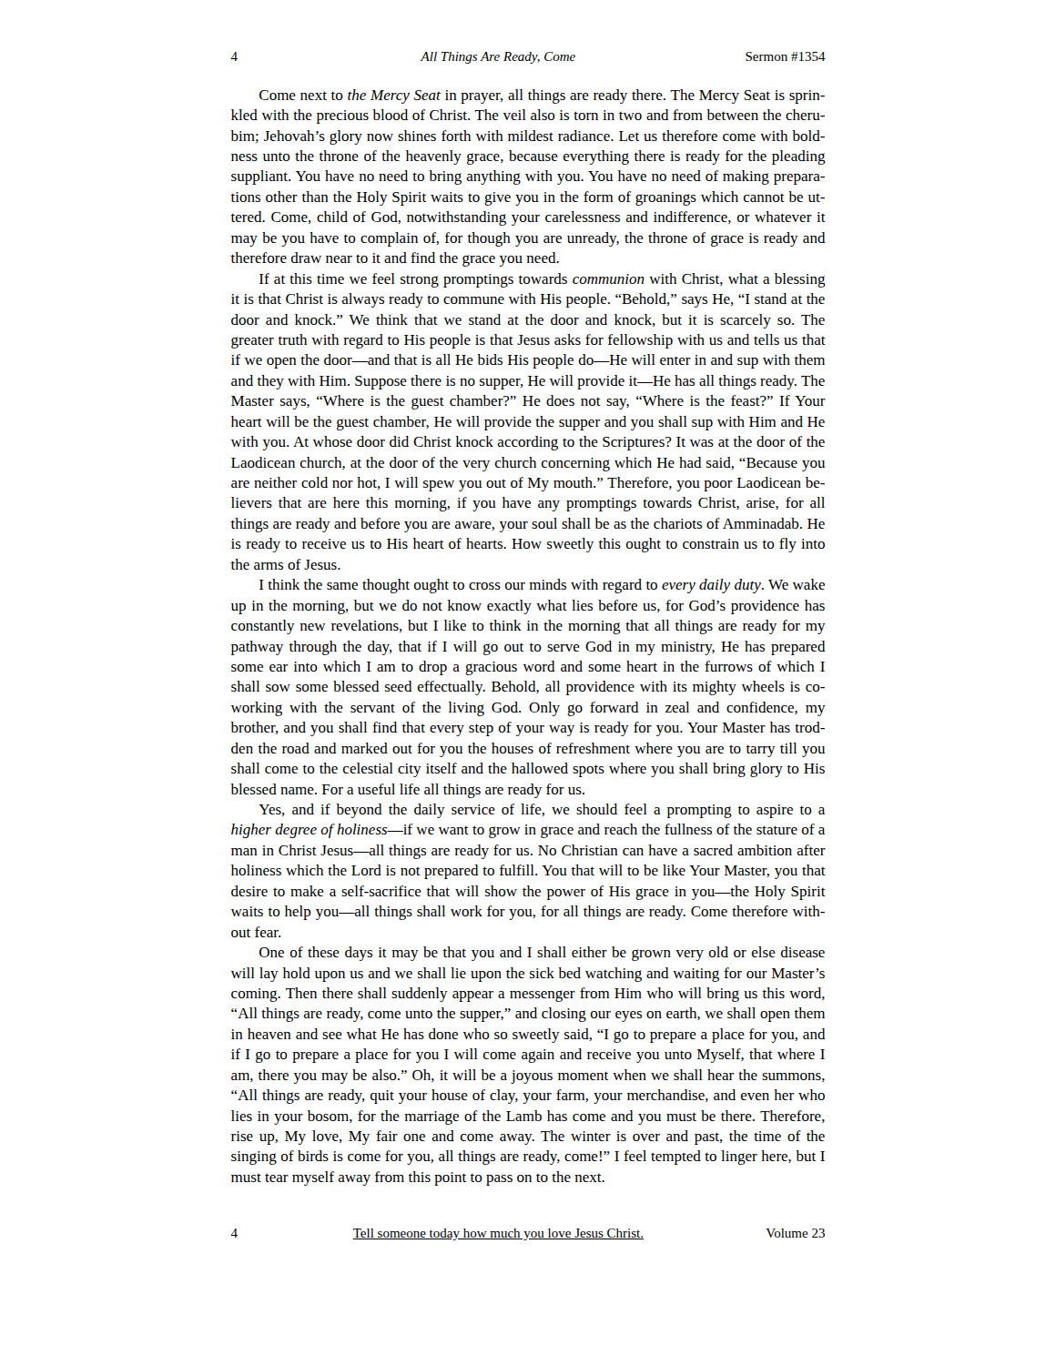4
All Things Are Ready, Come
Sermon #1354
Come next to the Mercy Seat in prayer, all things are ready there. The Mercy Seat is sprinkled with the precious blood of Christ. The veil also is torn in two and from between the cherubim; Jehovah’s glory now shines forth with mildest radiance. Let us therefore come with boldness unto the throne of the heavenly grace, because everything there is ready for the pleading suppliant. You have no need to bring anything with you. You have no need of making preparations other than the Holy Spirit waits to give you in the form of groanings which cannot be uttered. Come, child of God, notwithstanding your carelessness and indifference, or whatever it may be you have to complain of, for though you are unready, the throne of grace is ready and therefore draw near to it and find the grace you need.
If at this time we feel strong promptings towards communion with Christ, what a blessing it is that Christ is always ready to commune with His people. “Behold,” says He, “I stand at the door and knock.” We think that we stand at the door and knock, but it is scarcely so. The greater truth with regard to His people is that Jesus asks for fellowship with us and tells us that if we open the door—and that is all He bids His people do—He will enter in and sup with them and they with Him. Suppose there is no supper, He will provide it—He has all things ready. The Master says, “Where is the guest chamber?” He does not say, “Where is the feast?” If Your heart will be the guest chamber, He will provide the supper and you shall sup with Him and He with you. At whose door did Christ knock according to the Scriptures? It was at the door of the Laodicean church, at the door of the very church concerning which He had said, “Because you are neither cold nor hot, I will spew you out of My mouth.” Therefore, you poor Laodicean believers that are here this morning, if you have any promptings towards Christ, arise, for all things are ready and before you are aware, your soul shall be as the chariots of Amminadab. He is ready to receive us to His heart of hearts. How sweetly this ought to constrain us to fly into the arms of Jesus.
I think the same thought ought to cross our minds with regard to every daily duty. We wake up in the morning, but we do not know exactly what lies before us, for God’s providence has constantly new revelations, but I like to think in the morning that all things are ready for my pathway through the day, that if I will go out to serve God in my ministry, He has prepared some ear into which I am to drop a gracious word and some heart in the furrows of which I shall sow some blessed seed effectually. Behold, all providence with its mighty wheels is co-working with the servant of the living God. Only go forward in zeal and confidence, my brother, and you shall find that every step of your way is ready for you. Your Master has trodden the road and marked out for you the houses of refreshment where you are to tarry till you shall come to the celestial city itself and the hallowed spots where you shall bring glory to His blessed name. For a useful life all things are ready for us.
Yes, and if beyond the daily service of life, we should feel a prompting to aspire to a higher degree of holiness—if we want to grow in grace and reach the fullness of the stature of a man in Christ Jesus—all things are ready for us. No Christian can have a sacred ambition after holiness which the Lord is not prepared to fulfill. You that will to be like Your Master, you that desire to make a self-sacrifice that will show the power of His grace in you—the Holy Spirit waits to help you—all things shall work for you, for all things are ready. Come therefore without fear.
One of these days it may be that you and I shall either be grown very old or else disease will lay hold upon us and we shall lie upon the sick bed watching and waiting for our Master’s coming. Then there shall suddenly appear a messenger from Him who will bring us this word, “All things are ready, come unto the supper,” and closing our eyes on earth, we shall open them in heaven and see what He has done who so sweetly said, “I go to prepare a place for you, and if I go to prepare a place for you I will come again and receive you unto Myself, that where I am, there you may be also.” Oh, it will be a joyous moment when we shall hear the summons, “All things are ready, quit your house of clay, your farm, your merchandise, and even her who lies in your bosom, for the marriage of the Lamb has come and you must be there. Therefore, rise up, My love, My fair one and come away. The winter is over and past, the time of the singing of birds is come for you, all things are ready, come!” I feel tempted to linger here, but I must tear myself away from this point to pass on to the next.
4
Tell someone today how much you love Jesus Christ.
Volume 23